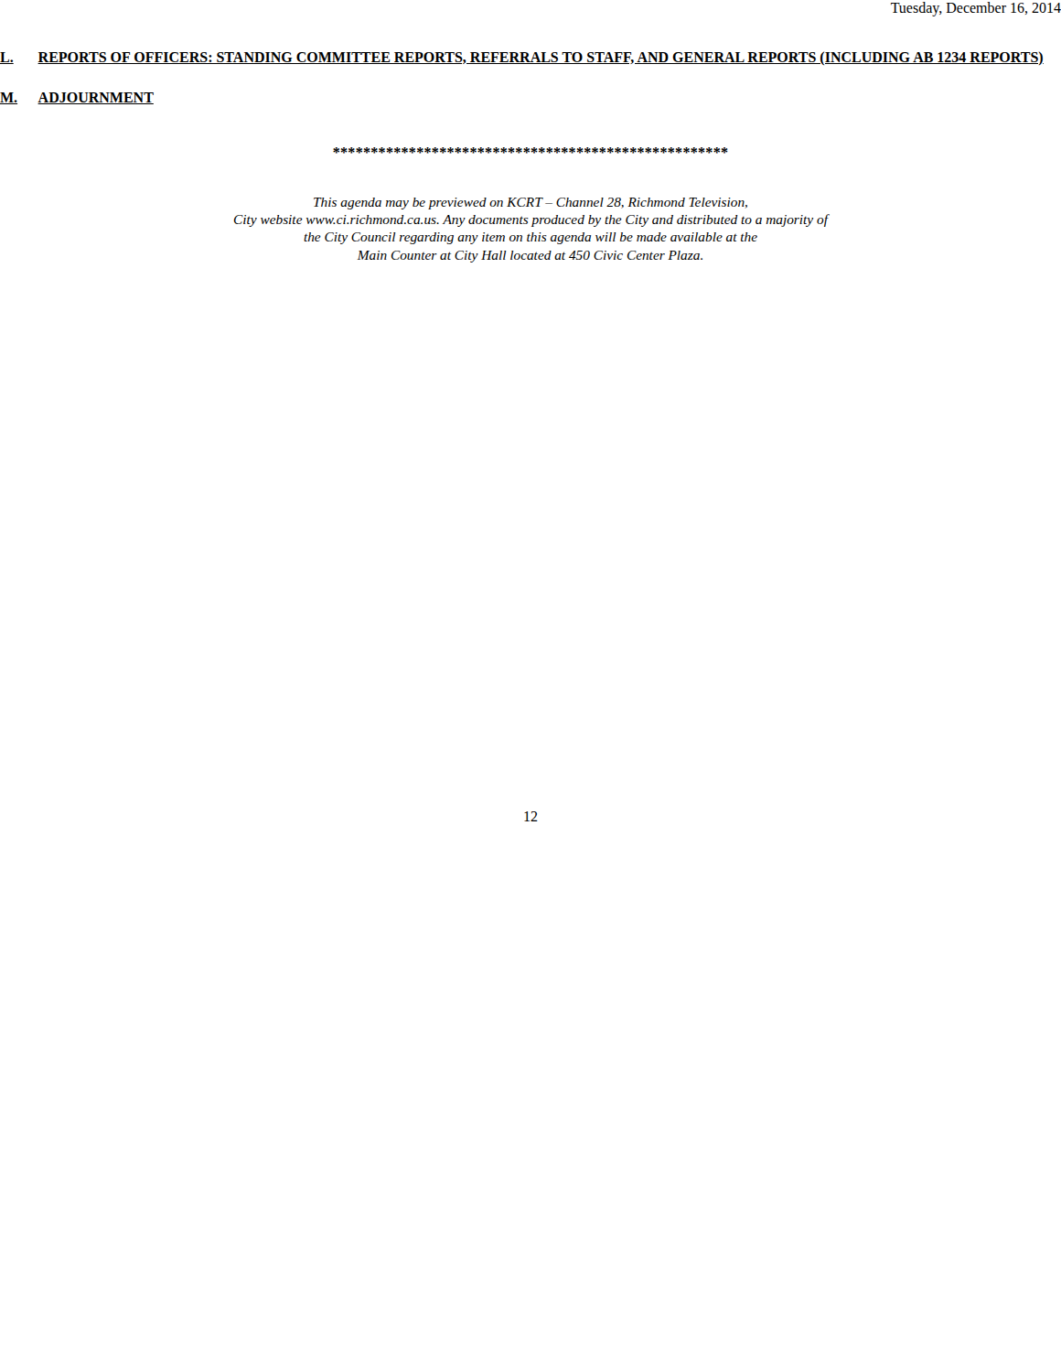Tuesday, December 16, 2014
L.
REPORTS OF OFFICERS: STANDING COMMITTEE REPORTS, REFERRALS TO STAFF, AND GENERAL REPORTS (INCLUDING AB 1234 REPORTS)
M.
ADJOURNMENT
****************************************************
This agenda may be previewed on KCRT – Channel 28, Richmond Television,
City website www.ci.richmond.ca.us. Any documents produced by the City and distributed to a majority of
the City Council regarding any item on this agenda will be made available at the
Main Counter at City Hall located at 450 Civic Center Plaza.
12